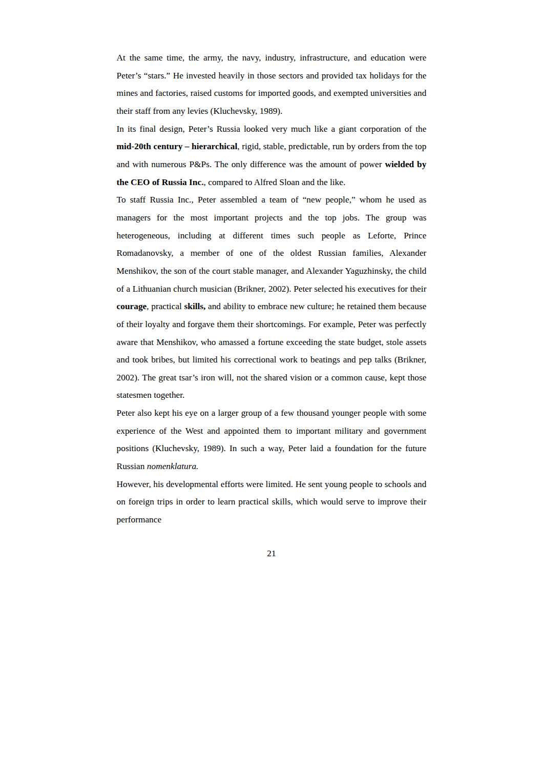At the same time, the army, the navy, industry, infrastructure, and education were Peter’s “stars.” He invested heavily in those sectors and provided tax holidays for the mines and factories, raised customs for imported goods, and exempted universities and their staff from any levies (Kluchevsky, 1989).
In its final design, Peter’s Russia looked very much like a giant corporation of the mid-20th century – hierarchical, rigid, stable, predictable, run by orders from the top and with numerous P&Ps. The only difference was the amount of power wielded by the CEO of Russia Inc., compared to Alfred Sloan and the like.
To staff Russia Inc., Peter assembled a team of “new people,” whom he used as managers for the most important projects and the top jobs. The group was heterogeneous, including at different times such people as Leforte, Prince Romadanovsky, a member of one of the oldest Russian families, Alexander Menshikov, the son of the court stable manager, and Alexander Yaguzhinsky, the child of a Lithuanian church musician (Brikner, 2002). Peter selected his executives for their courage, practical skills, and ability to embrace new culture; he retained them because of their loyalty and forgave them their shortcomings. For example, Peter was perfectly aware that Menshikov, who amassed a fortune exceeding the state budget, stole assets and took bribes, but limited his correctional work to beatings and pep talks (Brikner, 2002). The great tsar’s iron will, not the shared vision or a common cause, kept those statesmen together.
Peter also kept his eye on a larger group of a few thousand younger people with some experience of the West and appointed them to important military and government positions (Kluchevsky, 1989). In such a way, Peter laid a foundation for the future Russian nomenklatura.
However, his developmental efforts were limited. He sent young people to schools and on foreign trips in order to learn practical skills, which would serve to improve their performance
21